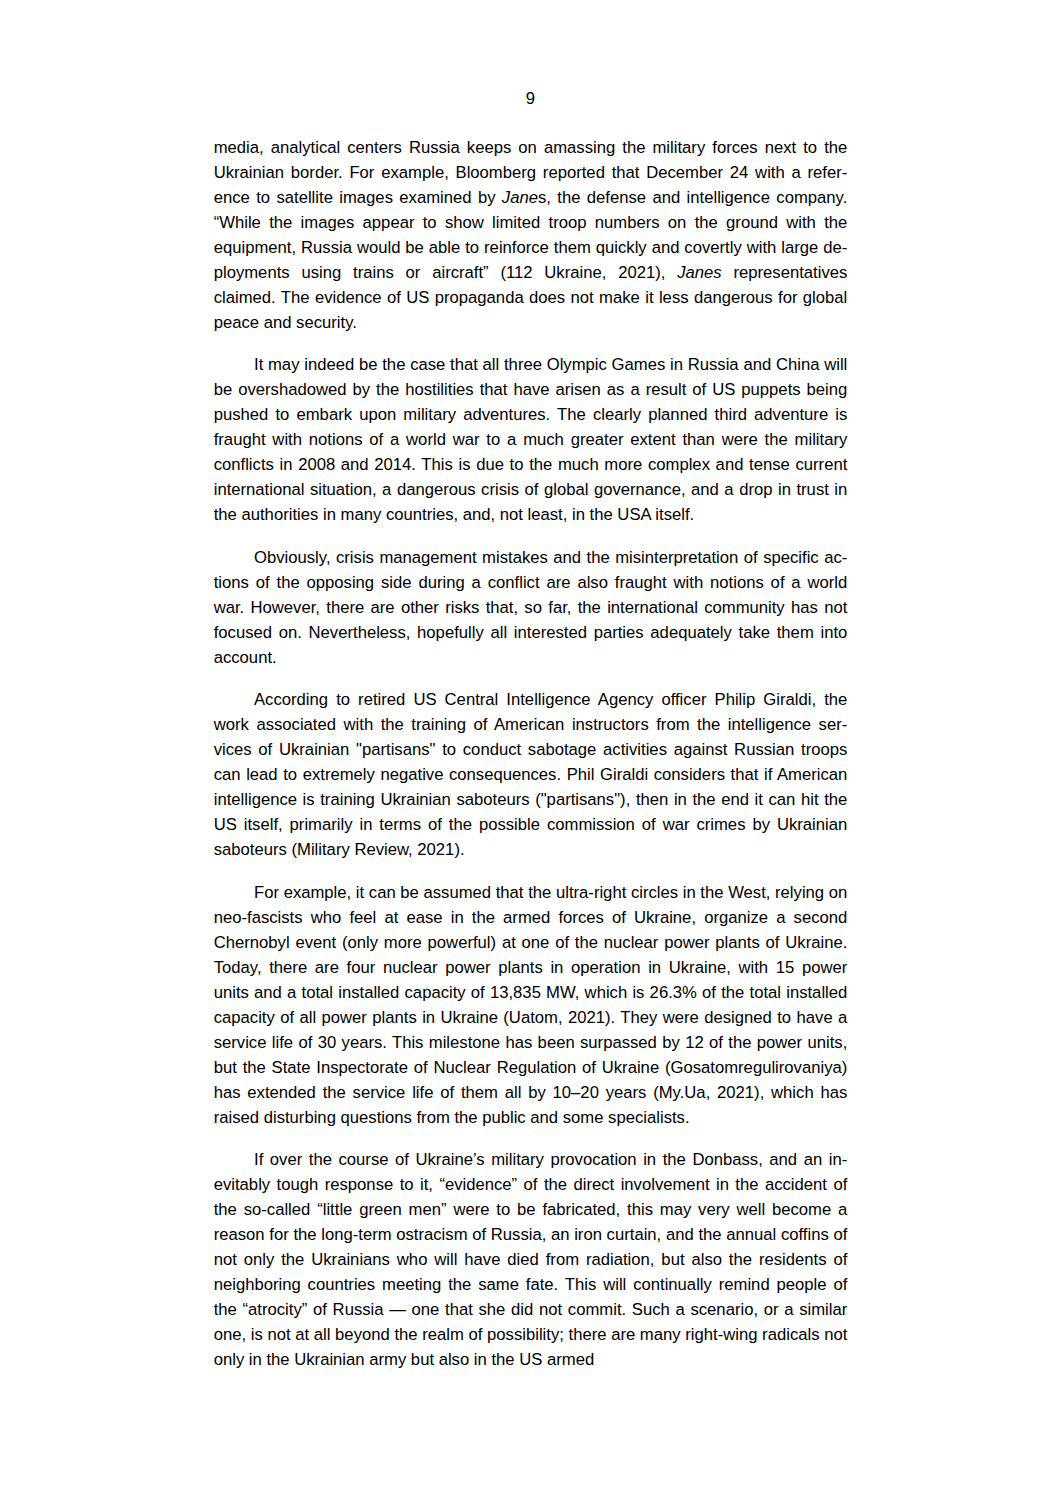9
media, analytical centers Russia keeps on amassing the military forces next to the Ukrainian border. For example, Bloomberg reported that December 24 with a reference to satellite images examined by Janes, the defense and intelligence company. “While the images appear to show limited troop numbers on the ground with the equipment, Russia would be able to reinforce them quickly and covertly with large deployments using trains or aircraft” (112 Ukraine, 2021), Janes representatives claimed. The evidence of US propaganda does not make it less dangerous for global peace and security.
It may indeed be the case that all three Olympic Games in Russia and China will be overshadowed by the hostilities that have arisen as a result of US puppets being pushed to embark upon military adventures. The clearly planned third adventure is fraught with notions of a world war to a much greater extent than were the military conflicts in 2008 and 2014. This is due to the much more complex and tense current international situation, a dangerous crisis of global governance, and a drop in trust in the authorities in many countries, and, not least, in the USA itself.
Obviously, crisis management mistakes and the misinterpretation of specific actions of the opposing side during a conflict are also fraught with notions of a world war. However, there are other risks that, so far, the international community has not focused on. Nevertheless, hopefully all interested parties adequately take them into account.
According to retired US Central Intelligence Agency officer Philip Giraldi, the work associated with the training of American instructors from the intelligence services of Ukrainian "partisans" to conduct sabotage activities against Russian troops can lead to extremely negative consequences. Phil Giraldi considers that if American intelligence is training Ukrainian saboteurs ("partisans"), then in the end it can hit the US itself, primarily in terms of the possible commission of war crimes by Ukrainian saboteurs (Military Review, 2021).
For example, it can be assumed that the ultra-right circles in the West, relying on neo-fascists who feel at ease in the armed forces of Ukraine, organize a second Chernobyl event (only more powerful) at one of the nuclear power plants of Ukraine. Today, there are four nuclear power plants in operation in Ukraine, with 15 power units and a total installed capacity of 13,835 MW, which is 26.3% of the total installed capacity of all power plants in Ukraine (Uatom, 2021). They were designed to have a service life of 30 years. This milestone has been surpassed by 12 of the power units, but the State Inspectorate of Nuclear Regulation of Ukraine (Gosatomregulirovaniya) has extended the service life of them all by 10–20 years (My.Ua, 2021), which has raised disturbing questions from the public and some specialists.
If over the course of Ukraine’s military provocation in the Donbass, and an inevitably tough response to it, “evidence” of the direct involvement in the accident of the so-called “little green men” were to be fabricated, this may very well become a reason for the long-term ostracism of Russia, an iron curtain, and the annual coffins of not only the Ukrainians who will have died from radiation, but also the residents of neighboring countries meeting the same fate. This will continually remind people of the “atrocity” of Russia — one that she did not commit. Such a scenario, or a similar one, is not at all beyond the realm of possibility; there are many right-wing radicals not only in the Ukrainian army but also in the US armed